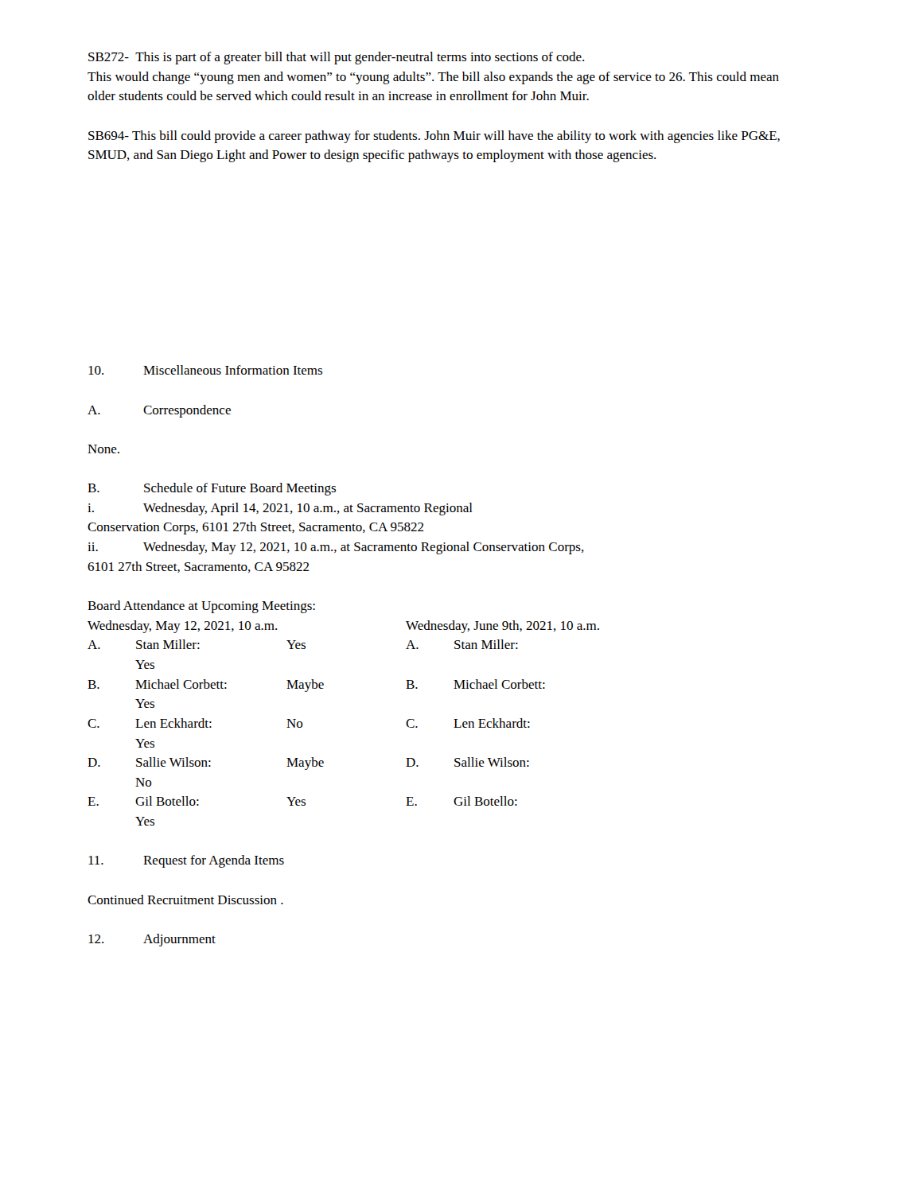SB272- This is part of a greater bill that will put gender-neutral terms into sections of code.
This would change “young men and women” to “young adults”. The bill also expands the age of service to 26. This could mean older students could be served which could result in an increase in enrollment for John Muir.
SB694- This bill could provide a career pathway for students. John Muir will have the ability to work with agencies like PG&E, SMUD, and San Diego Light and Power to design specific pathways to employment with those agencies.
10.
Miscellaneous Information Items
A.
Correspondence
None.
B.
Schedule of Future Board Meetings
i.
Wednesday, April 14, 2021, 10 a.m., at Sacramento Regional
Conservation Corps, 6101 27th Street, Sacramento, CA 95822
ii.
Wednesday, May 12, 2021, 10 a.m., at Sacramento Regional Conservation Corps,
6101 27th Street, Sacramento, CA 95822
Board Attendance at Upcoming Meetings:
| Wednesday, May 12, 2021, 10 a.m. | | Wednesday, June 9th, 2021, 10 a.m. |
| A. | Stan Miller: | Yes | | A. | Stan Miller: |
| | Yes | | | |
| B. | Michael Corbett: | Maybe | | B. | Michael Corbett: |
| | Yes | | | |
| C. | Len Eckhardt: | No | | C. | Len Eckhardt: |
| | Yes | | | |
| D. | Sallie Wilson: | Maybe | | D. | Sallie Wilson: |
| | No | | | |
| E. | Gil Botello: | Yes | | E. | Gil Botello: |
| | Yes | | | |
11.
Request for Agenda Items
Continued Recruitment Discussion .
12.
Adjournment